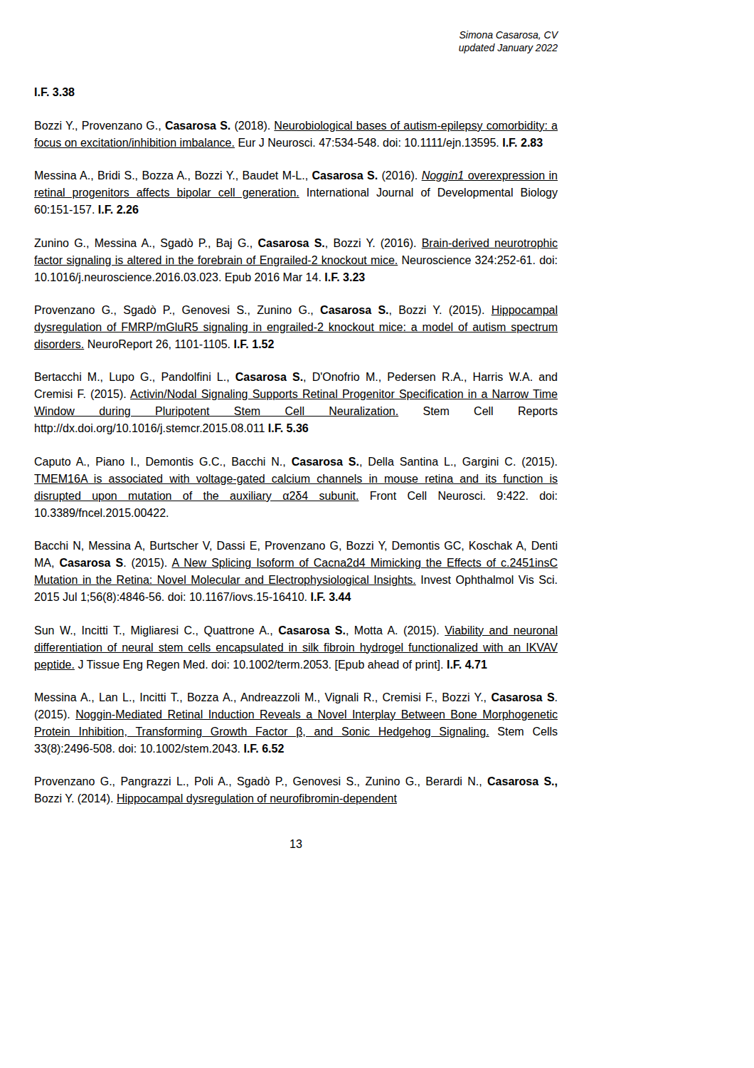Simona Casarosa, CV
updated January 2022
I.F. 3.38
Bozzi Y., Provenzano G., Casarosa S. (2018). Neurobiological bases of autism-epilepsy comorbidity: a focus on excitation/inhibition imbalance. Eur J Neurosci. 47:534-548. doi: 10.1111/ejn.13595. I.F. 2.83
Messina A., Bridi S., Bozza A., Bozzi Y., Baudet M-L., Casarosa S. (2016). Noggin1 overexpression in retinal progenitors affects bipolar cell generation. International Journal of Developmental Biology 60:151-157. I.F. 2.26
Zunino G., Messina A., Sgadò P., Baj G., Casarosa S., Bozzi Y. (2016). Brain-derived neurotrophic factor signaling is altered in the forebrain of Engrailed-2 knockout mice. Neuroscience 324:252-61. doi: 10.1016/j.neuroscience.2016.03.023. Epub 2016 Mar 14. I.F. 3.23
Provenzano G., Sgadò P., Genovesi S., Zunino G., Casarosa S., Bozzi Y. (2015). Hippocampal dysregulation of FMRP/mGluR5 signaling in engrailed-2 knockout mice: a model of autism spectrum disorders. NeuroReport 26, 1101-1105. I.F. 1.52
Bertacchi M., Lupo G., Pandolfini L., Casarosa S., D'Onofrio M., Pedersen R.A., Harris W.A. and Cremisi F. (2015). Activin/Nodal Signaling Supports Retinal Progenitor Specification in a Narrow Time Window during Pluripotent Stem Cell Neuralization. Stem Cell Reports http://dx.doi.org/10.1016/j.stemcr.2015.08.011 I.F. 5.36
Caputo A., Piano I., Demontis G.C., Bacchi N., Casarosa S., Della Santina L., Gargini C. (2015). TMEM16A is associated with voltage-gated calcium channels in mouse retina and its function is disrupted upon mutation of the auxiliary α2δ4 subunit. Front Cell Neurosci. 9:422. doi: 10.3389/fncel.2015.00422.
Bacchi N, Messina A, Burtscher V, Dassi E, Provenzano G, Bozzi Y, Demontis GC, Koschak A, Denti MA, Casarosa S. (2015). A New Splicing Isoform of Cacna2d4 Mimicking the Effects of c.2451insC Mutation in the Retina: Novel Molecular and Electrophysiological Insights. Invest Ophthalmol Vis Sci. 2015 Jul 1;56(8):4846-56. doi: 10.1167/iovs.15-16410. I.F. 3.44
Sun W., Incitti T., Migliaresi C., Quattrone A., Casarosa S., Motta A. (2015). Viability and neuronal differentiation of neural stem cells encapsulated in silk fibroin hydrogel functionalized with an IKVAV peptide. J Tissue Eng Regen Med. doi: 10.1002/term.2053. [Epub ahead of print]. I.F. 4.71
Messina A., Lan L., Incitti T., Bozza A., Andreazzoli M., Vignali R., Cremisi F., Bozzi Y., Casarosa S. (2015). Noggin-Mediated Retinal Induction Reveals a Novel Interplay Between Bone Morphogenetic Protein Inhibition, Transforming Growth Factor β, and Sonic Hedgehog Signaling. Stem Cells 33(8):2496-508. doi: 10.1002/stem.2043. I.F. 6.52
Provenzano G., Pangrazzi L., Poli A., Sgadò P., Genovesi S., Zunino G., Berardi N., Casarosa S., Bozzi Y. (2014). Hippocampal dysregulation of neurofibromin-dependent
13